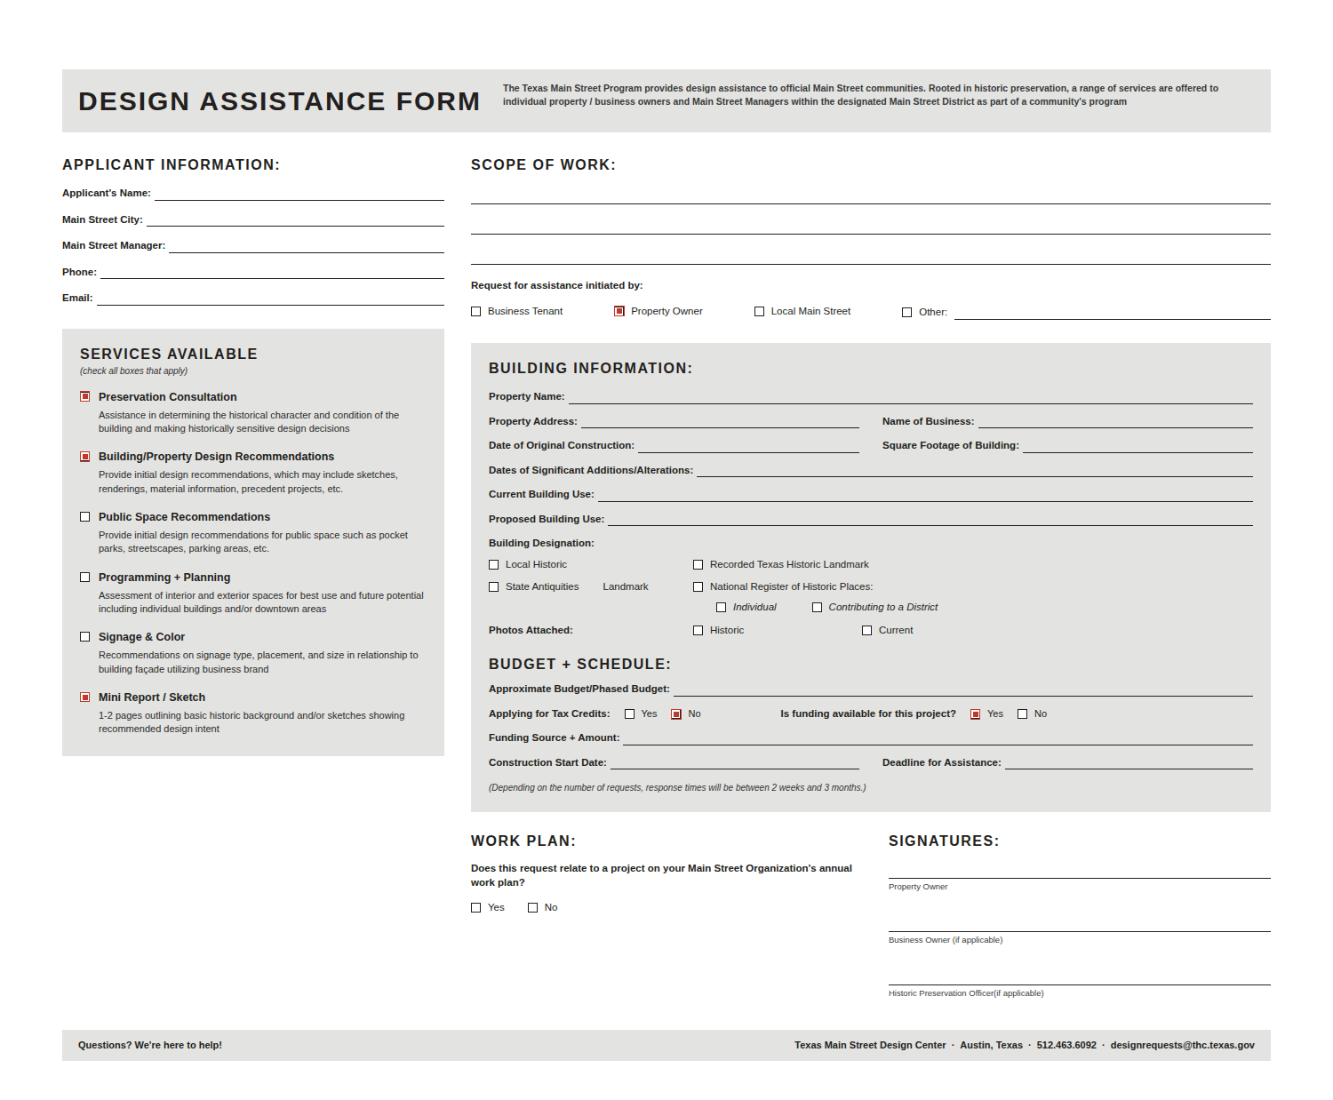Design Assistance Form
The Texas Main Street Program provides design assistance to official Main Street communities. Rooted in historic preservation, a range of services are offered to individual property / business owners and Main Street Managers within the designated Main Street District as part of a community's program
Applicant Information:
Applicant's Name:
Main Street City:
Main Street Manager:
Phone:
Email:
Services Available
(check all boxes that apply)
Preservation Consultation
Assistance in determining the historical character and condition of the building and making historically sensitive design decisions
Building/Property Design Recommendations
Provide initial design recommendations, which may include sketches, renderings, material information, precedent projects, etc.
Public Space Recommendations
Provide initial design recommendations for public space such as pocket parks, streetscapes, parking areas, etc.
Programming + Planning
Assessment of interior and exterior spaces for best use and future potential including individual buildings and/or downtown areas
Signage & Color
Recommendations on signage type, placement, and size in relationship to building façade utilizing business brand
Mini Report / Sketch
1-2 pages outlining basic historic background and/or sketches showing recommended design intent
Scope of Work:
Request for assistance initiated by:
Business Tenant
Property Owner
Local Main Street
Other:
Building Information:
Property Name:
Property Address:
Name of Business:
Date of Original Construction:
Square Footage of Building:
Dates of Significant Additions/Alterations:
Current Building Use:
Proposed Building Use:
Building Designation:
Local Historic
Recorded Texas Historic Landmark
State Antiquities
Landmark
National Register of Historic Places:
Individual Contributing to a District
Photos Attached:
Historic
Current
Budget + Schedule:
Approximate Budget/Phased Budget:
Applying for Tax Credits: Yes No Is funding available for this project? Yes No
Funding Source + Amount:
Construction Start Date:
Deadline for Assistance:
(Depending on the number of requests, response times will be between 2 weeks and 3 months.)
Work Plan:
Does this request relate to a project on your Main Street Organization's annual work plan?
Yes No
Signatures:
Property Owner
Business Owner (if applicable)
Historic Preservation Officer(if applicable)
Questions? We're here to help!
Texas Main Street Design Center·Austin, Texas·512.463.6092·designrequests@thc.texas.gov